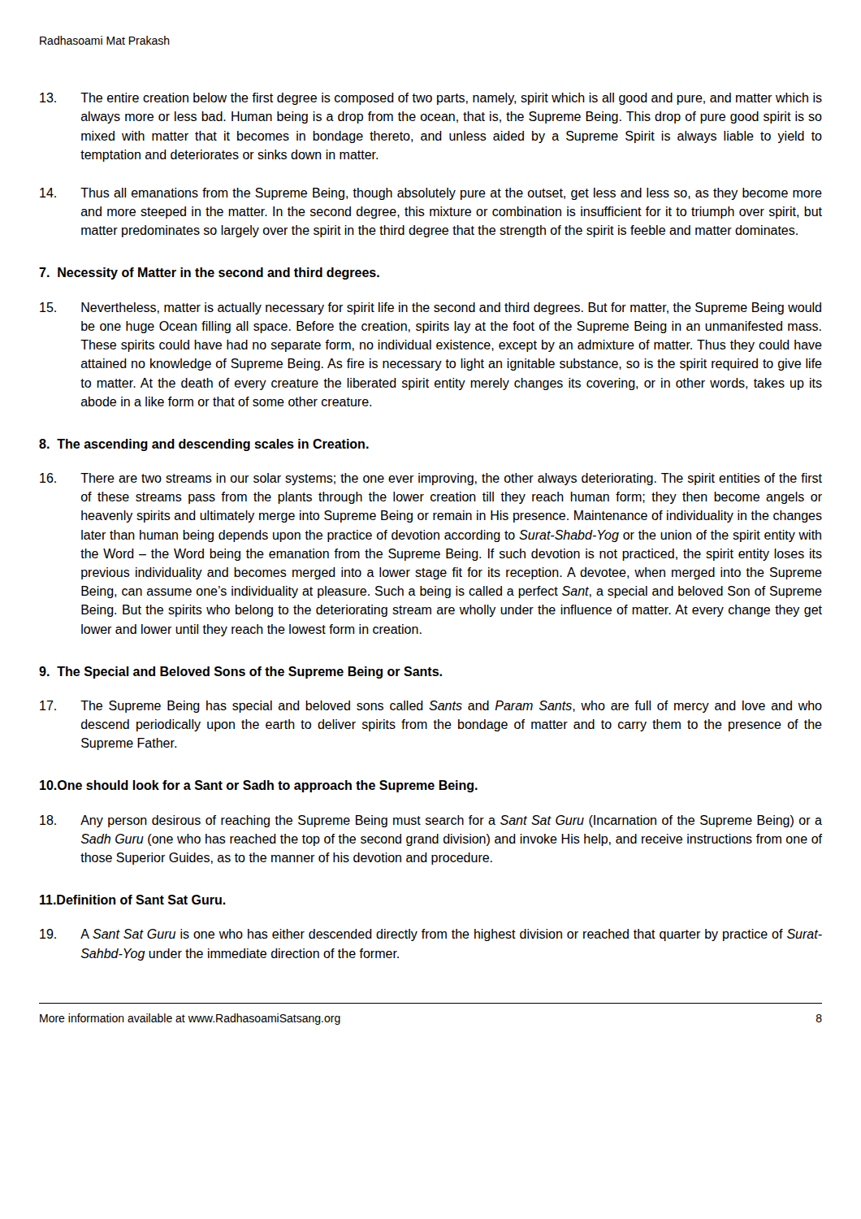Radhasoami Mat Prakash
13. The entire creation below the first degree is composed of two parts, namely, spirit which is all good and pure, and matter which is always more or less bad. Human being is a drop from the ocean, that is, the Supreme Being. This drop of pure good spirit is so mixed with matter that it becomes in bondage thereto, and unless aided by a Supreme Spirit is always liable to yield to temptation and deteriorates or sinks down in matter.
14. Thus all emanations from the Supreme Being, though absolutely pure at the outset, get less and less so, as they become more and more steeped in the matter. In the second degree, this mixture or combination is insufficient for it to triumph over spirit, but matter predominates so largely over the spirit in the third degree that the strength of the spirit is feeble and matter dominates.
7. Necessity of Matter in the second and third degrees.
15. Nevertheless, matter is actually necessary for spirit life in the second and third degrees. But for matter, the Supreme Being would be one huge Ocean filling all space. Before the creation, spirits lay at the foot of the Supreme Being in an unmanifested mass. These spirits could have had no separate form, no individual existence, except by an admixture of matter. Thus they could have attained no knowledge of Supreme Being. As fire is necessary to light an ignitable substance, so is the spirit required to give life to matter. At the death of every creature the liberated spirit entity merely changes its covering, or in other words, takes up its abode in a like form or that of some other creature.
8. The ascending and descending scales in Creation.
16. There are two streams in our solar systems; the one ever improving, the other always deteriorating. The spirit entities of the first of these streams pass from the plants through the lower creation till they reach human form; they then become angels or heavenly spirits and ultimately merge into Supreme Being or remain in His presence. Maintenance of individuality in the changes later than human being depends upon the practice of devotion according to Surat-Shabd-Yog or the union of the spirit entity with the Word – the Word being the emanation from the Supreme Being. If such devotion is not practiced, the spirit entity loses its previous individuality and becomes merged into a lower stage fit for its reception. A devotee, when merged into the Supreme Being, can assume one’s individuality at pleasure. Such a being is called a perfect Sant, a special and beloved Son of Supreme Being. But the spirits who belong to the deteriorating stream are wholly under the influence of matter. At every change they get lower and lower until they reach the lowest form in creation.
9. The Special and Beloved Sons of the Supreme Being or Sants.
17. The Supreme Being has special and beloved sons called Sants and Param Sants, who are full of mercy and love and who descend periodically upon the earth to deliver spirits from the bondage of matter and to carry them to the presence of the Supreme Father.
10.One should look for a Sant or Sadh to approach the Supreme Being.
18. Any person desirous of reaching the Supreme Being must search for a Sant Sat Guru (Incarnation of the Supreme Being) or a Sadh Guru (one who has reached the top of the second grand division) and invoke His help, and receive instructions from one of those Superior Guides, as to the manner of his devotion and procedure.
11.Definition of Sant Sat Guru.
19. A Sant Sat Guru is one who has either descended directly from the highest division or reached that quarter by practice of Surat-Sahbd-Yog under the immediate direction of the former.
More information available at www.RadhasoamiSatsang.org 8